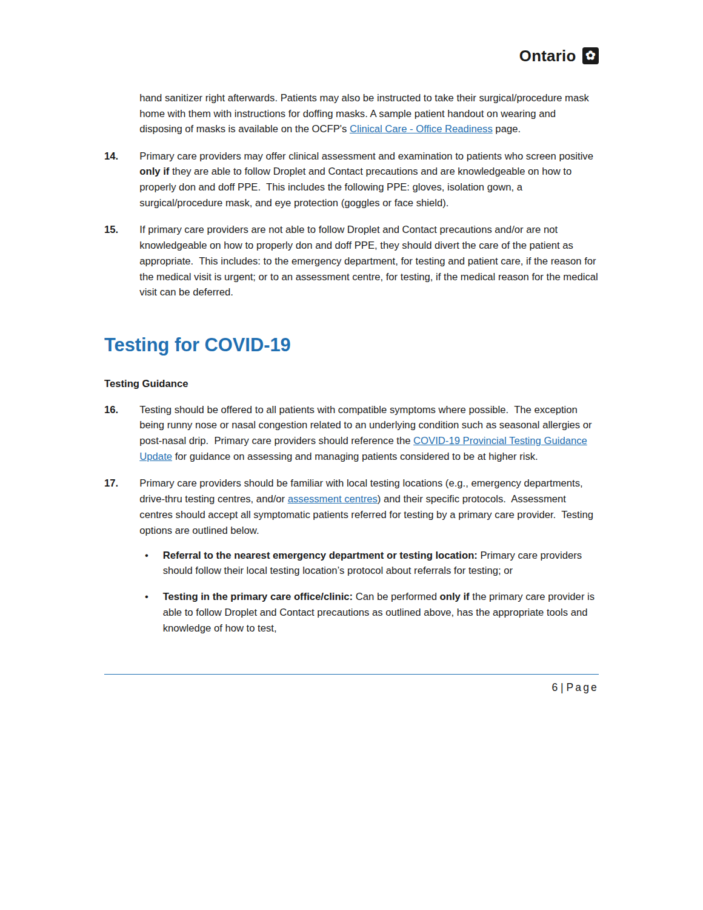Ontario ✿
hand sanitizer right afterwards. Patients may also be instructed to take their surgical/procedure mask home with them with instructions for doffing masks. A sample patient handout on wearing and disposing of masks is available on the OCFP's Clinical Care - Office Readiness page.
Primary care providers may offer clinical assessment and examination to patients who screen positive only if they are able to follow Droplet and Contact precautions and are knowledgeable on how to properly don and doff PPE. This includes the following PPE: gloves, isolation gown, a surgical/procedure mask, and eye protection (goggles or face shield).
If primary care providers are not able to follow Droplet and Contact precautions and/or are not knowledgeable on how to properly don and doff PPE, they should divert the care of the patient as appropriate. This includes: to the emergency department, for testing and patient care, if the reason for the medical visit is urgent; or to an assessment centre, for testing, if the medical reason for the medical visit can be deferred.
Testing for COVID-19
Testing Guidance
Testing should be offered to all patients with compatible symptoms where possible. The exception being runny nose or nasal congestion related to an underlying condition such as seasonal allergies or post-nasal drip. Primary care providers should reference the COVID-19 Provincial Testing Guidance Update for guidance on assessing and managing patients considered to be at higher risk.
Primary care providers should be familiar with local testing locations (e.g., emergency departments, drive-thru testing centres, and/or assessment centres) and their specific protocols. Assessment centres should accept all symptomatic patients referred for testing by a primary care provider. Testing options are outlined below.
Referral to the nearest emergency department or testing location: Primary care providers should follow their local testing location’s protocol about referrals for testing; or
Testing in the primary care office/clinic: Can be performed only if the primary care provider is able to follow Droplet and Contact precautions as outlined above, has the appropriate tools and knowledge of how to test,
6 | Page